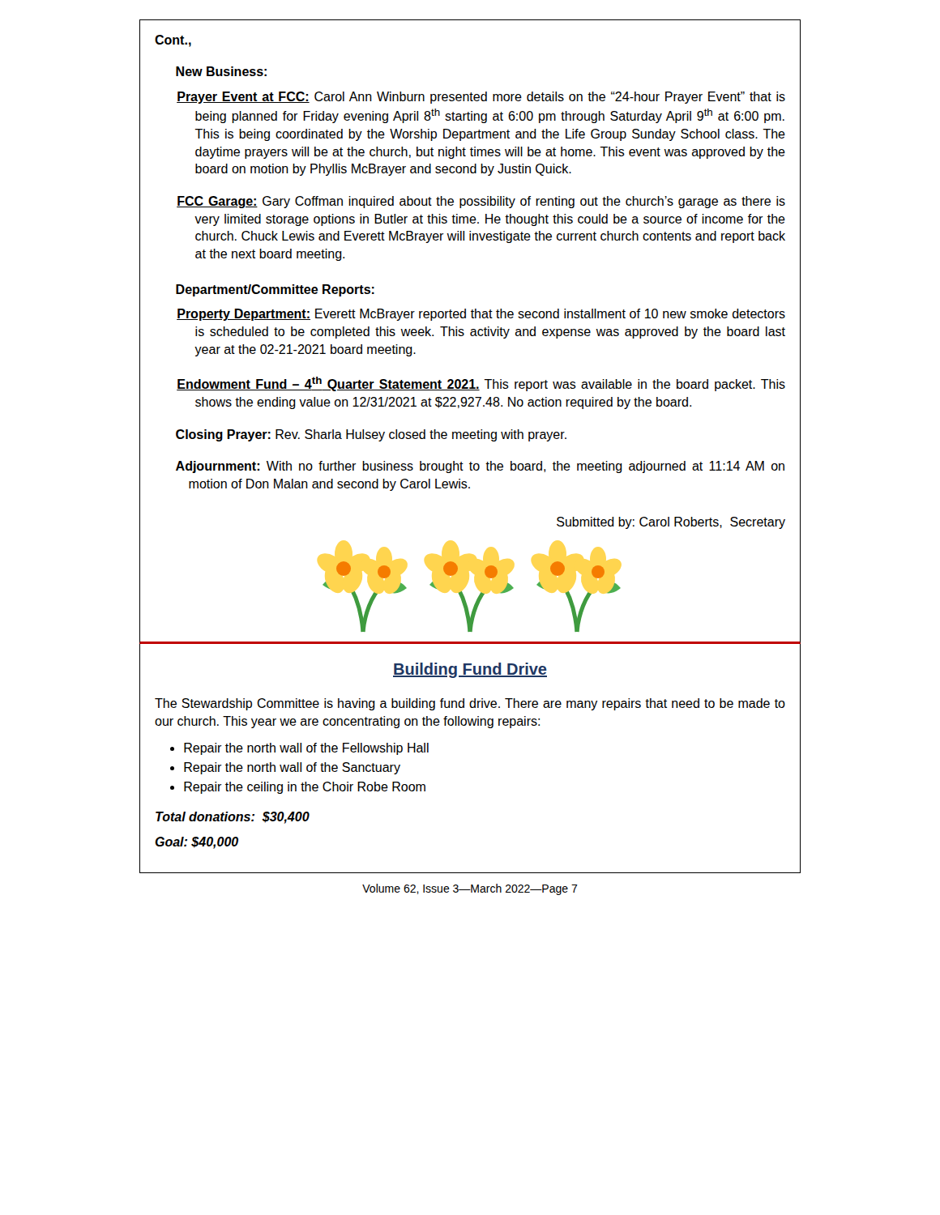Cont.,
New Business:
Prayer Event at FCC: Carol Ann Winburn presented more details on the “24-hour Prayer Event” that is being planned for Friday evening April 8th starting at 6:00 pm through Saturday April 9th at 6:00 pm. This is being coordinated by the Worship Department and the Life Group Sunday School class. The daytime prayers will be at the church, but night times will be at home. This event was approved by the board on motion by Phyllis McBrayer and second by Justin Quick.
FCC Garage: Gary Coffman inquired about the possibility of renting out the church’s garage as there is very limited storage options in Butler at this time. He thought this could be a source of income for the church. Chuck Lewis and Everett McBrayer will investigate the current church contents and report back at the next board meeting.
Department/Committee Reports:
Property Department: Everett McBrayer reported that the second installment of 10 new smoke detectors is scheduled to be completed this week. This activity and expense was approved by the board last year at the 02-21-2021 board meeting.
Endowment Fund – 4th Quarter Statement 2021. This report was available in the board packet. This shows the ending value on 12/31/2021 at $22,927.48. No action required by the board.
Closing Prayer: Rev. Sharla Hulsey closed the meeting with prayer.
Adjournment: With no further business brought to the board, the meeting adjourned at 11:14 AM on motion of Don Malan and second by Carol Lewis.
Submitted by: Carol Roberts, Secretary
Building Fund Drive
The Stewardship Committee is having a building fund drive. There are many repairs that need to be made to our church. This year we are concentrating on the following repairs:
Repair the north wall of the Fellowship Hall
Repair the north wall of the Sanctuary
Repair the ceiling in the Choir Robe Room
Total donations: $30,400
Goal: $40,000
Volume 62, Issue 3—March 2022—Page 7